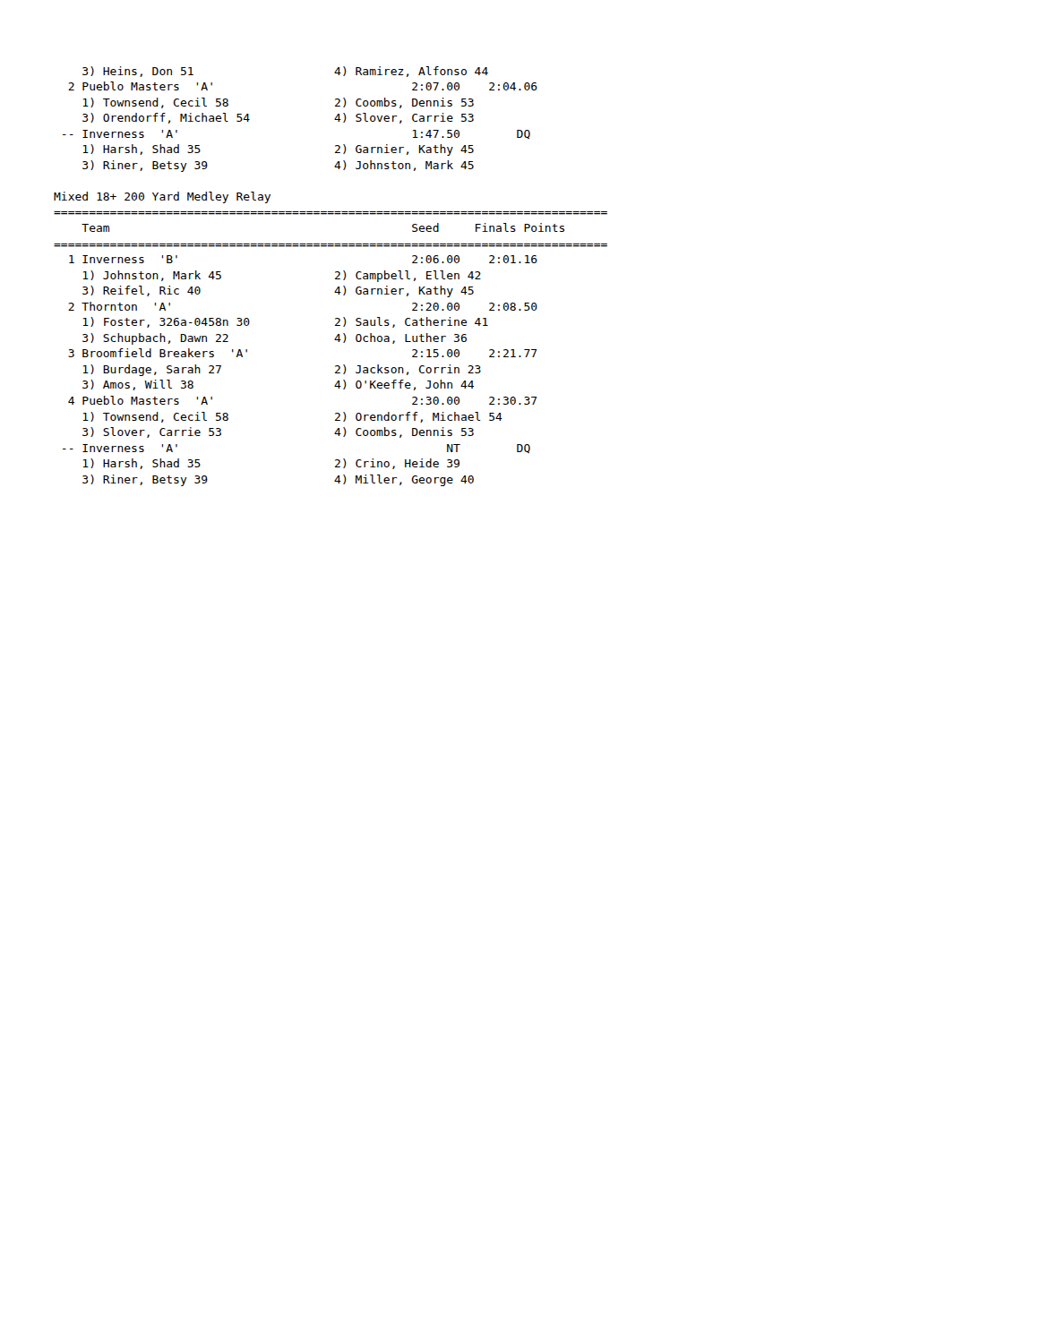3) Heins, Don 51                    4) Ramirez, Alfonso 44
  2 Pueblo Masters  'A'                            2:07.00    2:04.06
    1) Townsend, Cecil 58               2) Coombs, Dennis 53
    3) Orendorff, Michael 54            4) Slover, Carrie 53
 -- Inverness  'A'                                 1:47.50        DQ
    1) Harsh, Shad 35                   2) Garnier, Kathy 45
    3) Riner, Betsy 39                  4) Johnston, Mark 45

Mixed 18+ 200 Yard Medley Relay
===============================================================================
    Team                                           Seed     Finals Points
===============================================================================
  1 Inverness  'B'                                 2:06.00    2:01.16
    1) Johnston, Mark 45                2) Campbell, Ellen 42
    3) Reifel, Ric 40                   4) Garnier, Kathy 45
  2 Thornton  'A'                                  2:20.00    2:08.50
    1) Foster, 326a-0458n 30            2) Sauls, Catherine 41
    3) Schupbach, Dawn 22               4) Ochoa, Luther 36
  3 Broomfield Breakers  'A'                       2:15.00    2:21.77
    1) Burdage, Sarah 27                2) Jackson, Corrin 23
    3) Amos, Will 38                    4) O'Keeffe, John 44
  4 Pueblo Masters  'A'                            2:30.00    2:30.37
    1) Townsend, Cecil 58               2) Orendorff, Michael 54
    3) Slover, Carrie 53                4) Coombs, Dennis 53
 -- Inverness  'A'                                      NT        DQ
    1) Harsh, Shad 35                   2) Crino, Heide 39
    3) Riner, Betsy 39                  4) Miller, George 40